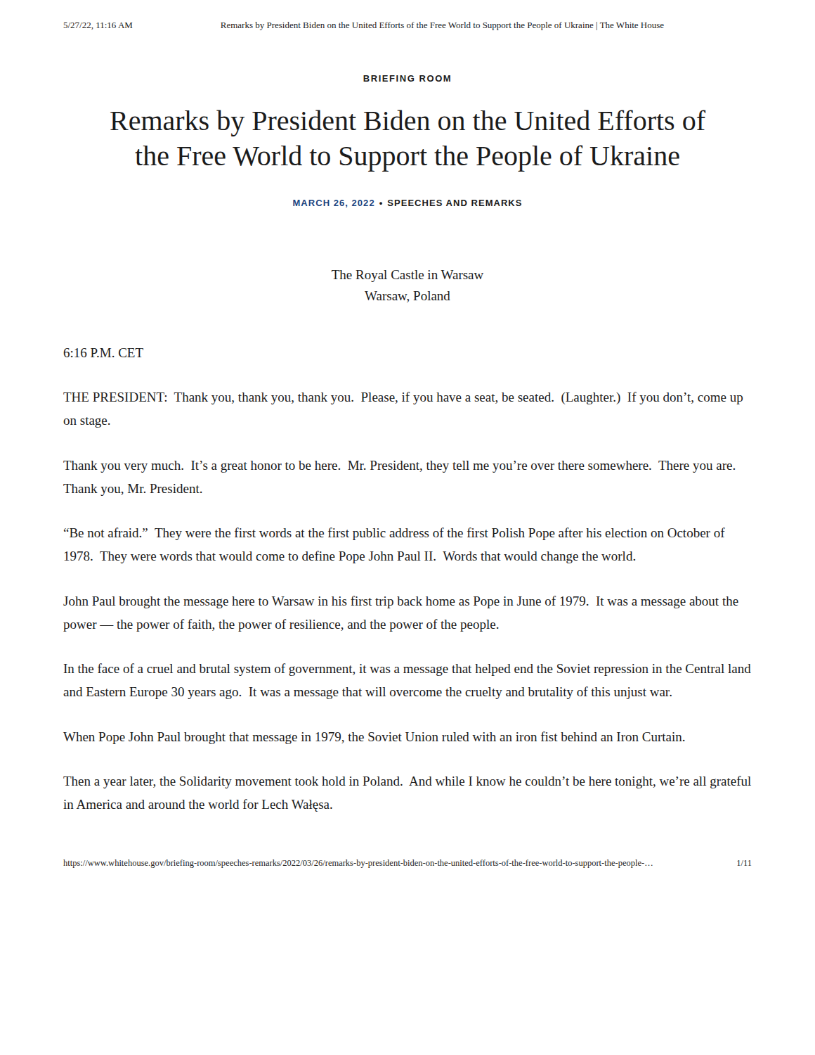5/27/22, 11:16 AM Remarks by President Biden on the United Efforts of the Free World to Support the People of Ukraine | The White House
BRIEFING ROOM
Remarks by President Biden on the United Efforts of the Free World to Support the People of Ukraine
MARCH 26, 2022•SPEECHES AND REMARKS
The Royal Castle in Warsaw
Warsaw, Poland
6:16 P.M. CET
THE PRESIDENT: Thank you, thank you, thank you. Please, if you have a seat, be seated. (Laughter.) If you don’t, come up on stage.
Thank you very much. It’s a great honor to be here. Mr. President, they tell me you’re over there somewhere. There you are. Thank you, Mr. President.
“Be not afraid.” They were the first words at the first public address of the first Polish Pope after his election on October of 1978. They were words that would come to define Pope John Paul II. Words that would change the world.
John Paul brought the message here to Warsaw in his first trip back home as Pope in June of 1979. It was a message about the power — the power of faith, the power of resilience, and the power of the people.
In the face of a cruel and brutal system of government, it was a message that helped end the Soviet repression in the Central land and Eastern Europe 30 years ago. It was a message that will overcome the cruelty and brutality of this unjust war.
When Pope John Paul brought that message in 1979, the Soviet Union ruled with an iron fist behind an Iron Curtain.
Then a year later, the Solidarity movement took hold in Poland. And while I know he couldn’t be here tonight, we’re all grateful in America and around the world for Lech Wałęsa.
https://www.whitehouse.gov/briefing-room/speeches-remarks/2022/03/26/remarks-by-president-biden-on-the-united-efforts-of-the-free-world-to-support-the-people-… 1/11